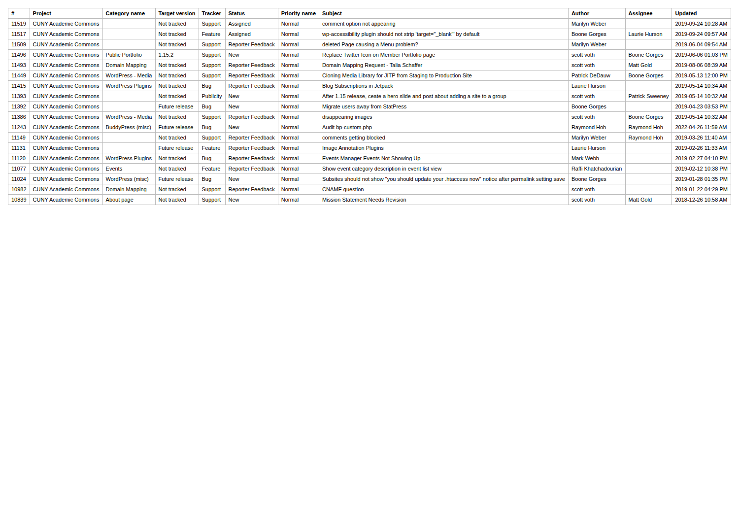| # | Project | Category name | Target version | Tracker | Status | Priority name | Subject | Author | Assignee | Updated |
| --- | --- | --- | --- | --- | --- | --- | --- | --- | --- | --- |
| 11519 | CUNY Academic Commons | | Not tracked | Support | Assigned | Normal | comment option not appearing | Marilyn Weber | | 2019-09-24 10:28 AM |
| 11517 | CUNY Academic Commons | | Not tracked | Feature | Assigned | Normal | wp-accessibility plugin should not strip 'target="_blank"' by default | Boone Gorges | Laurie Hurson | 2019-09-24 09:57 AM |
| 11509 | CUNY Academic Commons | | Not tracked | Support | Reporter Feedback | Normal | deleted Page causing a Menu problem? | Marilyn Weber | | 2019-06-04 09:54 AM |
| 11496 | CUNY Academic Commons | Public Portfolio | 1.15.2 | Support | New | Normal | Replace Twitter Icon on Member Portfolio page | scott voth | Boone Gorges | 2019-06-06 01:03 PM |
| 11493 | CUNY Academic Commons | Domain Mapping | Not tracked | Support | Reporter Feedback | Normal | Domain Mapping Request - Talia Schaffer | scott voth | Matt Gold | 2019-08-06 08:39 AM |
| 11449 | CUNY Academic Commons | WordPress - Media | Not tracked | Support | Reporter Feedback | Normal | Cloning Media Library for JITP from Staging to Production Site | Patrick DeDauw | Boone Gorges | 2019-05-13 12:00 PM |
| 11415 | CUNY Academic Commons | WordPress Plugins | Not tracked | Bug | Reporter Feedback | Normal | Blog Subscriptions in Jetpack | Laurie Hurson | | 2019-05-14 10:34 AM |
| 11393 | CUNY Academic Commons | | Not tracked | Publicity | New | Normal | After 1.15 release, ceate a hero slide and post about adding a site to a group | scott voth | Patrick Sweeney | 2019-05-14 10:32 AM |
| 11392 | CUNY Academic Commons | | Future release | Bug | New | Normal | Migrate users away from StatPress | Boone Gorges | | 2019-04-23 03:53 PM |
| 11386 | CUNY Academic Commons | WordPress - Media | Not tracked | Support | Reporter Feedback | Normal | disappearing images | scott voth | Boone Gorges | 2019-05-14 10:32 AM |
| 11243 | CUNY Academic Commons | BuddyPress (misc) | Future release | Bug | New | Normal | Audit bp-custom.php | Raymond Hoh | Raymond Hoh | 2022-04-26 11:59 AM |
| 11149 | CUNY Academic Commons | | Not tracked | Support | Reporter Feedback | Normal | comments getting blocked | Marilyn Weber | Raymond Hoh | 2019-03-26 11:40 AM |
| 11131 | CUNY Academic Commons | | Future release | Feature | Reporter Feedback | Normal | Image Annotation Plugins | Laurie Hurson | | 2019-02-26 11:33 AM |
| 11120 | CUNY Academic Commons | WordPress Plugins | Not tracked | Bug | Reporter Feedback | Normal | Events Manager Events Not Showing Up | Mark Webb | | 2019-02-27 04:10 PM |
| 11077 | CUNY Academic Commons | Events | Not tracked | Feature | Reporter Feedback | Normal | Show event category description in event list view | Raffi Khatchadourian | | 2019-02-12 10:38 PM |
| 11024 | CUNY Academic Commons | WordPress (misc) | Future release | Bug | New | Normal | Subsites should not show "you should update your .htaccess now" notice after permalink setting save | Boone Gorges | | 2019-01-28 01:35 PM |
| 10982 | CUNY Academic Commons | Domain Mapping | Not tracked | Support | Reporter Feedback | Normal | CNAME question | scott voth | | 2019-01-22 04:29 PM |
| 10839 | CUNY Academic Commons | About page | Not tracked | Support | New | Normal | Mission Statement Needs Revision | scott voth | Matt Gold | 2018-12-26 10:58 AM |